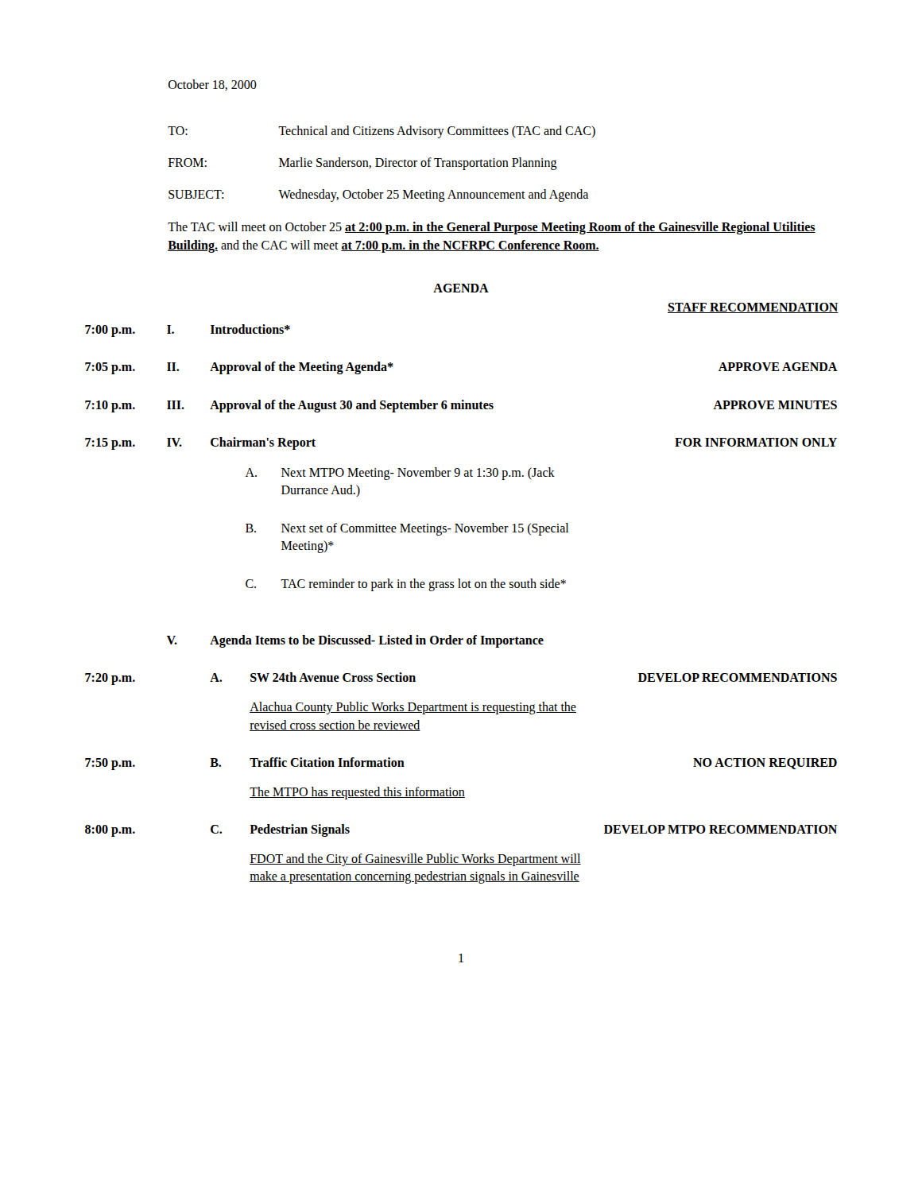October 18, 2000
TO:
Technical and Citizens Advisory Committees (TAC and CAC)
FROM:
Marlie Sanderson, Director of Transportation Planning
SUBJECT:
Wednesday, October 25 Meeting Announcement and Agenda
The TAC will meet on October 25 at 2:00 p.m. in the General Purpose Meeting Room of the Gainesville Regional Utilities Building. and the CAC will meet at 7:00 p.m. in the NCFRPC Conference Room.
AGENDA
STAFF RECOMMENDATION
| 7:00 p.m. | I. | Introductions* | |
| 7:05 p.m. | II. | Approval of the Meeting Agenda* | APPROVE AGENDA |
| 7:10 p.m. | III. | Approval of the August 30 and September 6 minutes | APPROVE MINUTES |
| 7:15 p.m. | IV. | Chairman's Report / A. / Next MTPO Meeting- November 9 at 1:30 p.m. (Jack Durrance Aud.) / / B. / Next set of Committee Meetings- November 15 (Special Meeting)* / / C. / TAC reminder to park in the grass lot on the south side* / | FOR INFORMATION ONLY |
| | V. | Agenda Items to be Discussed- Listed in Order of Importance | |
| 7:20 p.m. | | A. | SW 24th Avenue Cross Section Alachua County Public Works Department is requesting that the revised cross section be reviewed | DEVELOP RECOMMENDATIONS |
| 7:50 p.m. | | B. | Traffic Citation Information The MTPO has requested this information | NO ACTION REQUIRED |
| 8:00 p.m. | | C. | Pedestrian Signals FDOT and the City of Gainesville Public Works Department will make a presentation concerning pedestrian signals in Gainesville | DEVELOP MTPO RECOMMENDATION |
1